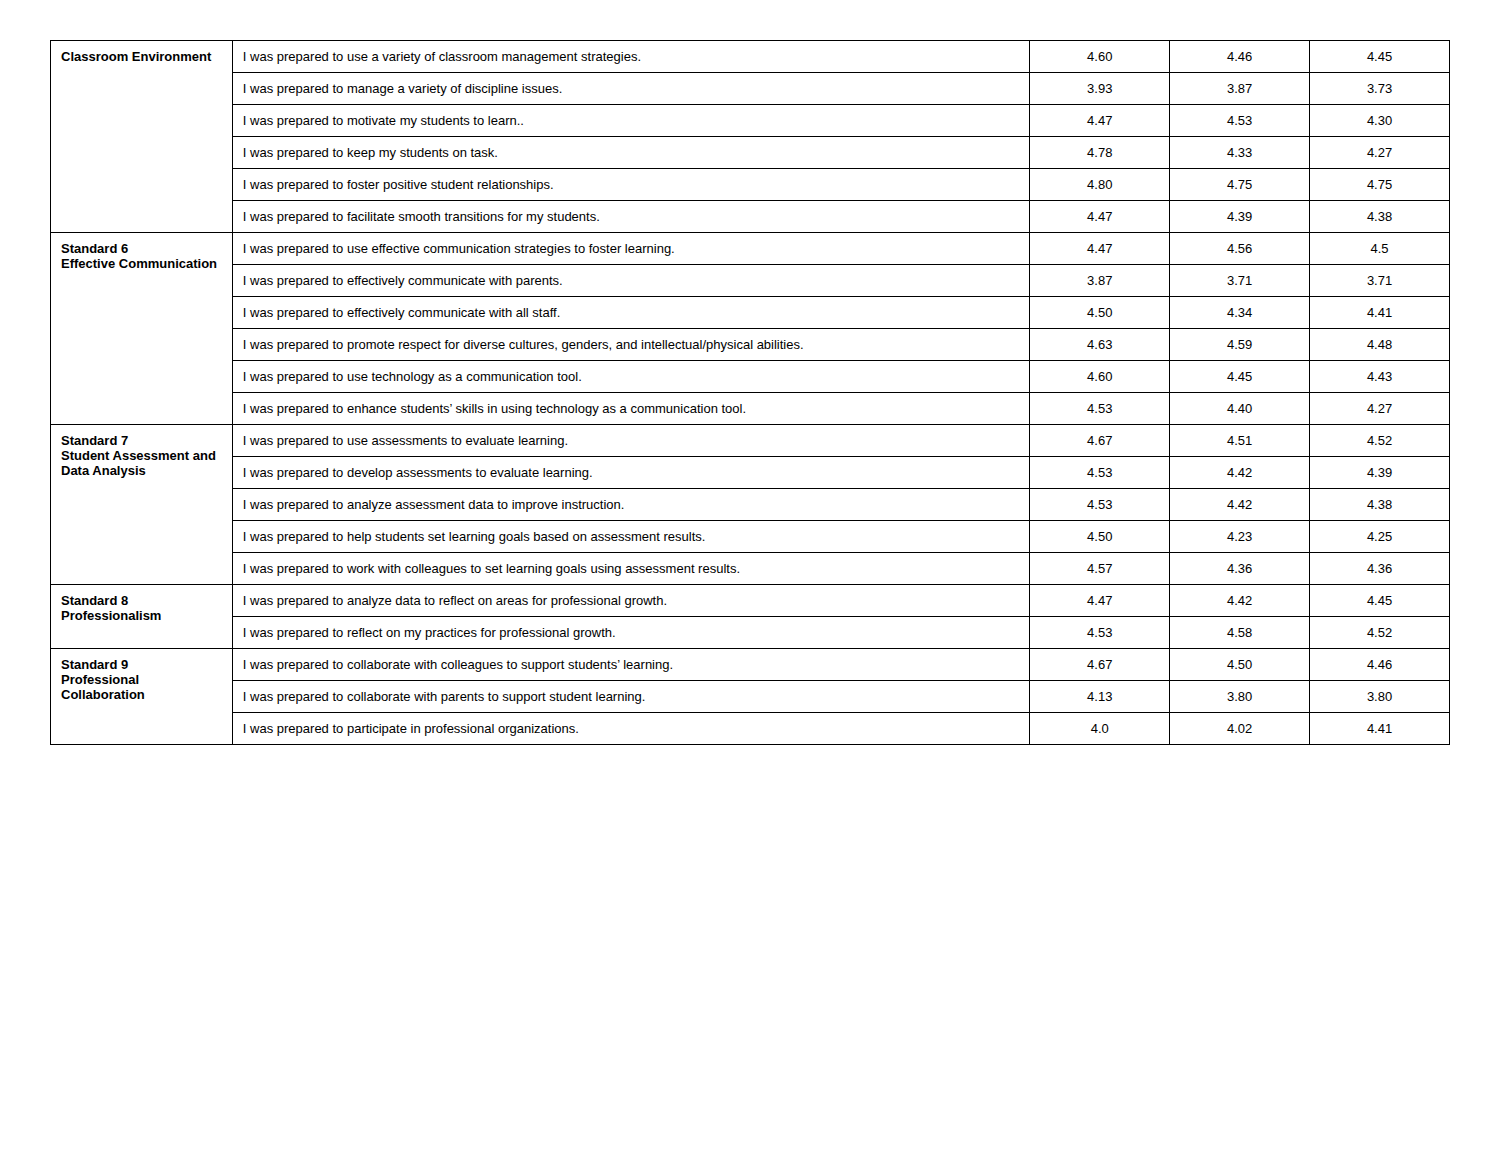| Classroom Environment | I was prepared to use a variety of classroom management strategies. | 4.60 | 4.46 | 4.45 |
| I was prepared to manage a variety of discipline issues. | 3.93 | 3.87 | 3.73 |
| I was prepared to motivate my students to learn.. | 4.47 | 4.53 | 4.30 |
| I was prepared to keep my students on task. | 4.78 | 4.33 | 4.27 |
| I was prepared to foster positive student relationships. | 4.80 | 4.75 | 4.75 |
| I was prepared to facilitate smooth transitions for my students. | 4.47 | 4.39 | 4.38 |
| Standard 6 Effective Communication | I was prepared to use effective communication strategies to foster learning. | 4.47 | 4.56 | 4.5 |
| I was prepared to effectively communicate with parents. | 3.87 | 3.71 | 3.71 |
| I was prepared to effectively communicate with all staff. | 4.50 | 4.34 | 4.41 |
| I was prepared to promote respect for diverse cultures, genders, and intellectual/physical abilities. | 4.63 | 4.59 | 4.48 |
| I was prepared to use technology as a communication tool. | 4.60 | 4.45 | 4.43 |
| I was prepared to enhance students’ skills in using technology as a communication tool. | 4.53 | 4.40 | 4.27 |
| Standard 7 Student Assessment and Data Analysis | I was prepared to use assessments to evaluate learning. | 4.67 | 4.51 | 4.52 |
| I was prepared to develop assessments to evaluate learning. | 4.53 | 4.42 | 4.39 |
| I was prepared to analyze assessment data to improve instruction. | 4.53 | 4.42 | 4.38 |
| I was prepared to help students set learning goals based on assessment results. | 4.50 | 4.23 | 4.25 |
| I was prepared to work with colleagues to set learning goals using assessment results. | 4.57 | 4.36 | 4.36 |
| Standard 8 Professionalism | I was prepared to analyze data to reflect on areas for professional growth. | 4.47 | 4.42 | 4.45 |
| I was prepared to reflect on my practices for professional growth. | 4.53 | 4.58 | 4.52 |
| Standard 9 Professional Collaboration | I was prepared to collaborate with colleagues to support students’ learning. | 4.67 | 4.50 | 4.46 |
| I was prepared to collaborate with parents to support student learning. | 4.13 | 3.80 | 3.80 |
| I was prepared to participate in professional organizations. | 4.0 | 4.02 | 4.41 |